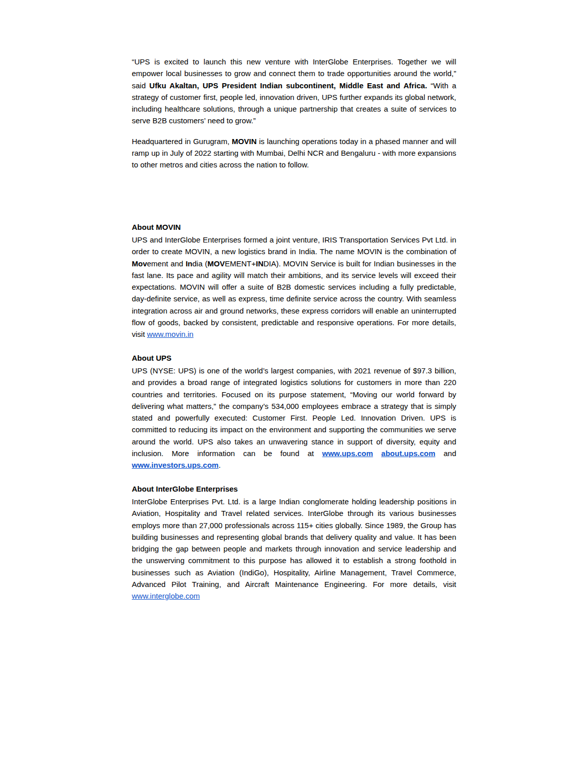“UPS is excited to launch this new venture with InterGlobe Enterprises. Together we will empower local businesses to grow and connect them to trade opportunities around the world,” said Ufku Akaltan, UPS President Indian subcontinent, Middle East and Africa. “With a strategy of customer first, people led, innovation driven, UPS further expands its global network, including healthcare solutions, through a unique partnership that creates a suite of services to serve B2B customers’ need to grow.”
Headquartered in Gurugram, MOVIN is launching operations today in a phased manner and will ramp up in July of 2022 starting with Mumbai, Delhi NCR and Bengaluru - with more expansions to other metros and cities across the nation to follow.
About MOVIN
UPS and InterGlobe Enterprises formed a joint venture, IRIS Transportation Services Pvt Ltd. in order to create MOVIN, a new logistics brand in India. The name MOVIN is the combination of Movement and India (MOVEMENT+INDIA). MOVIN Service is built for Indian businesses in the fast lane. Its pace and agility will match their ambitions, and its service levels will exceed their expectations. MOVIN will offer a suite of B2B domestic services including a fully predictable, day-definite service, as well as express, time definite service across the country. With seamless integration across air and ground networks, these express corridors will enable an uninterrupted flow of goods, backed by consistent, predictable and responsive operations. For more details, visit www.movin.in
About UPS
UPS (NYSE: UPS) is one of the world’s largest companies, with 2021 revenue of $97.3 billion, and provides a broad range of integrated logistics solutions for customers in more than 220 countries and territories. Focused on its purpose statement, “Moving our world forward by delivering what matters,” the company’s 534,000 employees embrace a strategy that is simply stated and powerfully executed: Customer First. People Led. Innovation Driven. UPS is committed to reducing its impact on the environment and supporting the communities we serve around the world. UPS also takes an unwavering stance in support of diversity, equity and inclusion. More information can be found at www.ups.com about.ups.com and www.investors.ups.com.
About InterGlobe Enterprises
InterGlobe Enterprises Pvt. Ltd. is a large Indian conglomerate holding leadership positions in Aviation, Hospitality and Travel related services. InterGlobe through its various businesses employs more than 27,000 professionals across 115+ cities globally. Since 1989, the Group has building businesses and representing global brands that delivery quality and value. It has been bridging the gap between people and markets through innovation and service leadership and the unswerving commitment to this purpose has allowed it to establish a strong foothold in businesses such as Aviation (IndiGo), Hospitality, Airline Management, Travel Commerce, Advanced Pilot Training, and Aircraft Maintenance Engineering. For more details, visit www.interglobe.com